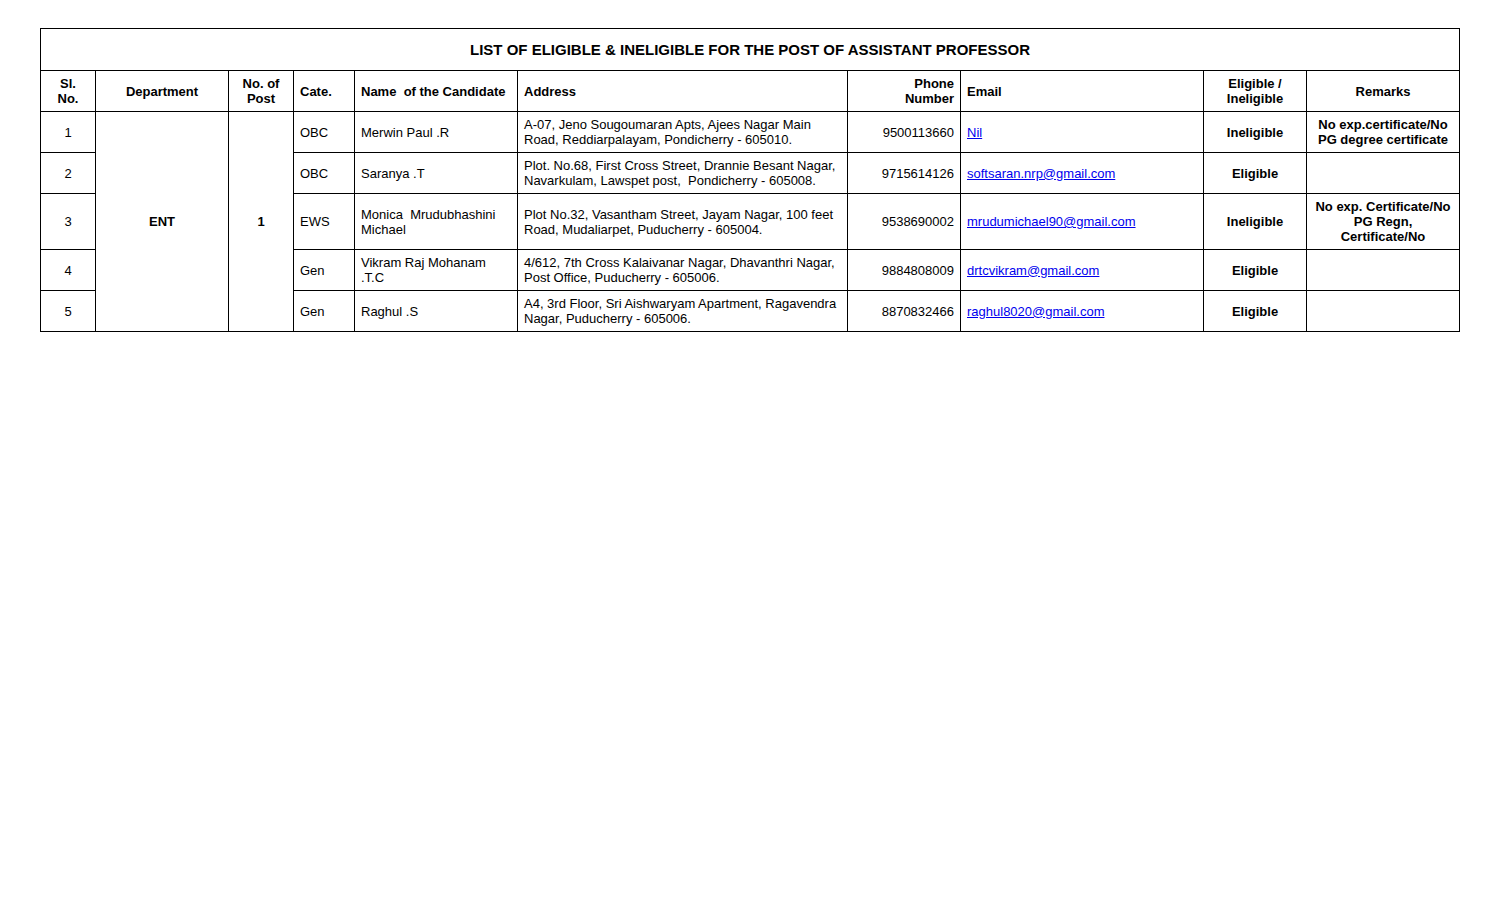LIST OF ELIGIBLE & INELIGIBLE FOR THE POST OF ASSISTANT PROFESSOR
| Sl. No. | Department | No. of Post | Cate. | Name of the Candidate | Address | Phone Number | Email | Eligible / Ineligible | Remarks |
| --- | --- | --- | --- | --- | --- | --- | --- | --- | --- |
| 1 | ENT | 1 | OBC | Merwin Paul .R | A-07, Jeno Sougoumaran Apts, Ajees Nagar Main Road, Reddiarpalayam, Pondicherry - 605010. | 9500113660 | Nil | Ineligible | No exp.certificate/No PG degree certificate |
| 2 | OBC | Saranya .T | Plot. No.68, First Cross Street, Drannie Besant Nagar, Navarkulam, Lawspet post, Pondicherry - 605008. | 9715614126 | softsaran.nrp@gmail.com | Eligible | |
| 3 | EWS | Monica Mrudubhashini Michael | Plot No.32, Vasantham Street, Jayam Nagar, 100 feet Road, Mudaliarpet, Puducherry - 605004. | 9538690002 | mrudumichael90@gmail.com | Ineligible | No exp. Certificate/No PG Regn, Certificate/No |
| 4 | Gen | Vikram Raj Mohanam .T.C | 4/612, 7th Cross Kalaivanar Nagar, Dhavanthri Nagar, Post Office, Puducherry - 605006. | 9884808009 | drtcvikram@gmail.com | Eligible | |
| 5 | Gen | Raghul .S | A4, 3rd Floor, Sri Aishwaryam Apartment, Ragavendra Nagar, Puducherry - 605006. | 8870832466 | raghul8020@gmail.com | Eligible | |